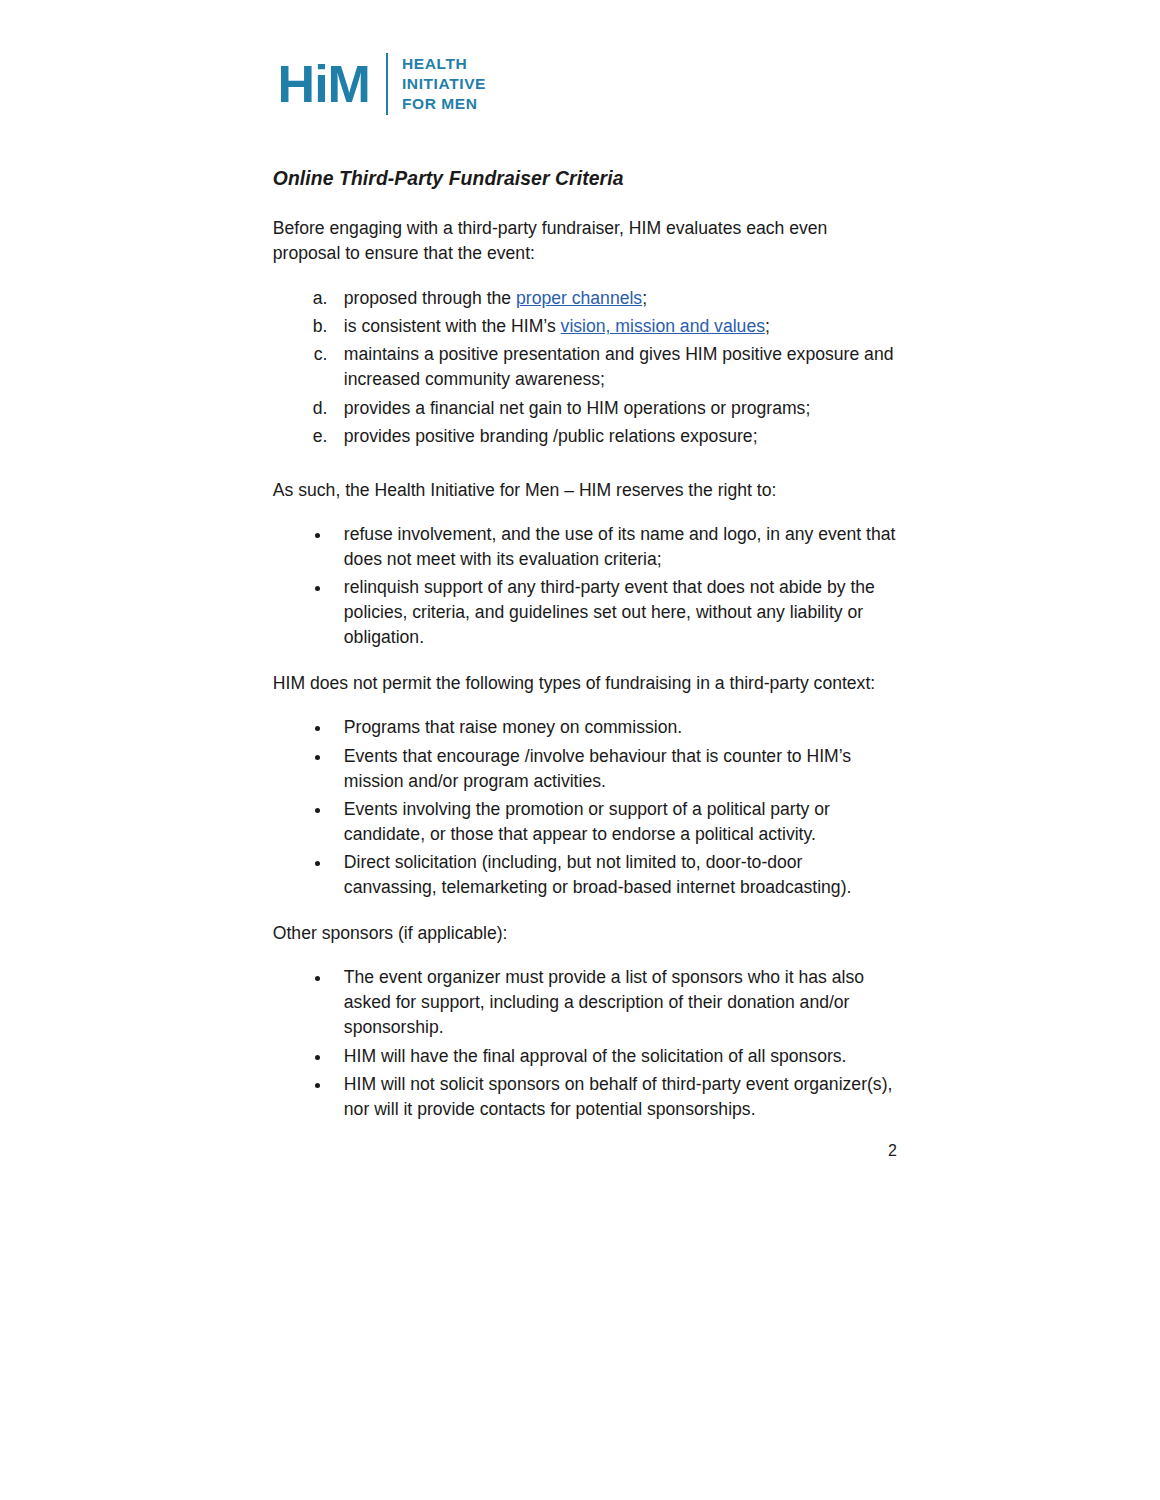Hi M
Health
Initiative
for Men
Online Third-Party Fundraiser Criteria
Before engaging with a third-party fundraiser, HIM evaluates each even proposal to ensure that the event:
proposed through the proper channels;
is consistent with the HIM’s vision, mission and values;
maintains a positive presentation and gives HIM positive exposure and increased community awareness;
provides a financial net gain to HIM operations or programs;
provides positive branding /public relations exposure;
As such, the Health Initiative for Men – HIM reserves the right to:
refuse involvement, and the use of its name and logo, in any event that does not meet with its evaluation criteria;
relinquish support of any third-party event that does not abide by the policies, criteria, and guidelines set out here, without any liability or obligation.
HIM does not permit the following types of fundraising in a third-party context:
Programs that raise money on commission.
Events that encourage /involve behaviour that is counter to HIM’s mission and/or program activities.
Events involving the promotion or support of a political party or candidate, or those that appear to endorse a political activity.
Direct solicitation (including, but not limited to, door-to-door canvassing, telemarketing or broad-based internet broadcasting).
Other sponsors (if applicable):
The event organizer must provide a list of sponsors who it has also asked for support, including a description of their donation and/or sponsorship.
HIM will have the final approval of the solicitation of all sponsors.
HIM will not solicit sponsors on behalf of third-party event organizer(s), nor will it provide contacts for potential sponsorships.
2